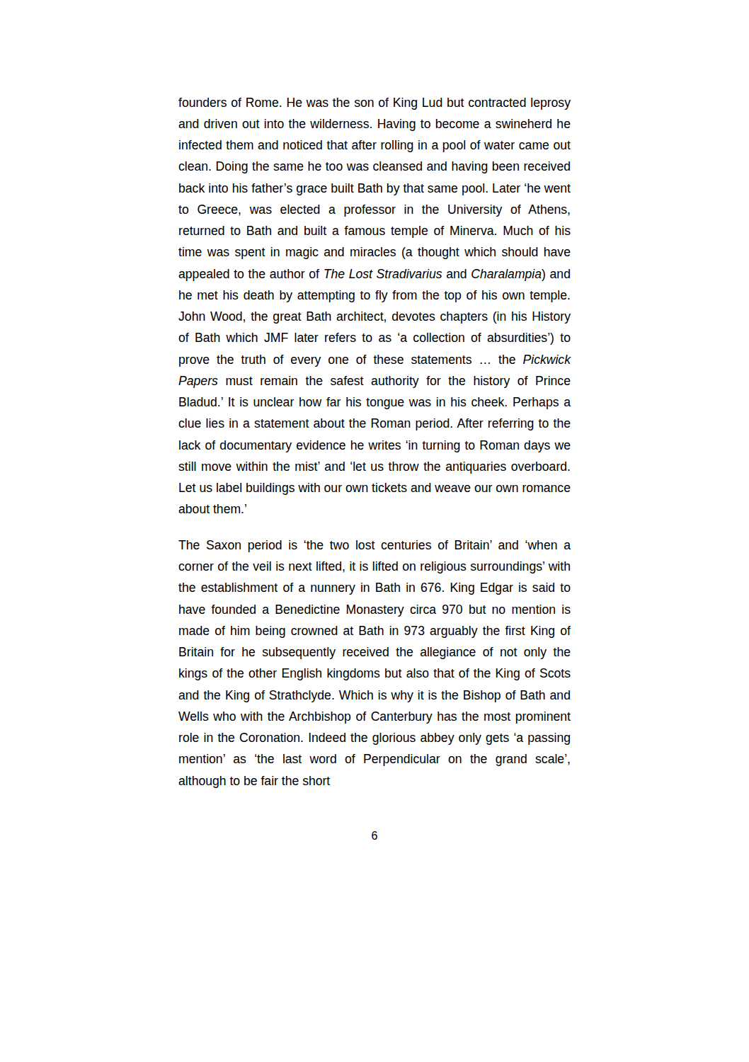founders of Rome. He was the son of King Lud but contracted leprosy and driven out into the wilderness. Having to become a swineherd he infected them and noticed that after rolling in a pool of water came out clean. Doing the same he too was cleansed and having been received back into his father’s grace built Bath by that same pool. Later ‘he went to Greece, was elected a professor in the University of Athens, returned to Bath and built a famous temple of Minerva. Much of his time was spent in magic and miracles (a thought which should have appealed to the author of The Lost Stradivarius and Charalampia) and he met his death by attempting to fly from the top of his own temple. John Wood, the great Bath architect, devotes chapters (in his History of Bath which JMF later refers to as ‘a collection of absurdities’) to prove the truth of every one of these statements … the Pickwick Papers must remain the safest authority for the history of Prince Bladud.’ It is unclear how far his tongue was in his cheek. Perhaps a clue lies in a statement about the Roman period. After referring to the lack of documentary evidence he writes ‘in turning to Roman days we still move within the mist’ and ‘let us throw the antiquaries overboard. Let us label buildings with our own tickets and weave our own romance about them.’
The Saxon period is ‘the two lost centuries of Britain’ and ‘when a corner of the veil is next lifted, it is lifted on religious surroundings’ with the establishment of a nunnery in Bath in 676. King Edgar is said to have founded a Benedictine Monastery circa 970 but no mention is made of him being crowned at Bath in 973 arguably the first King of Britain for he subsequently received the allegiance of not only the kings of the other English kingdoms but also that of the King of Scots and the King of Strathclyde. Which is why it is the Bishop of Bath and Wells who with the Archbishop of Canterbury has the most prominent role in the Coronation. Indeed the glorious abbey only gets ‘a passing mention’ as ‘the last word of Perpendicular on the grand scale’, although to be fair the short
6